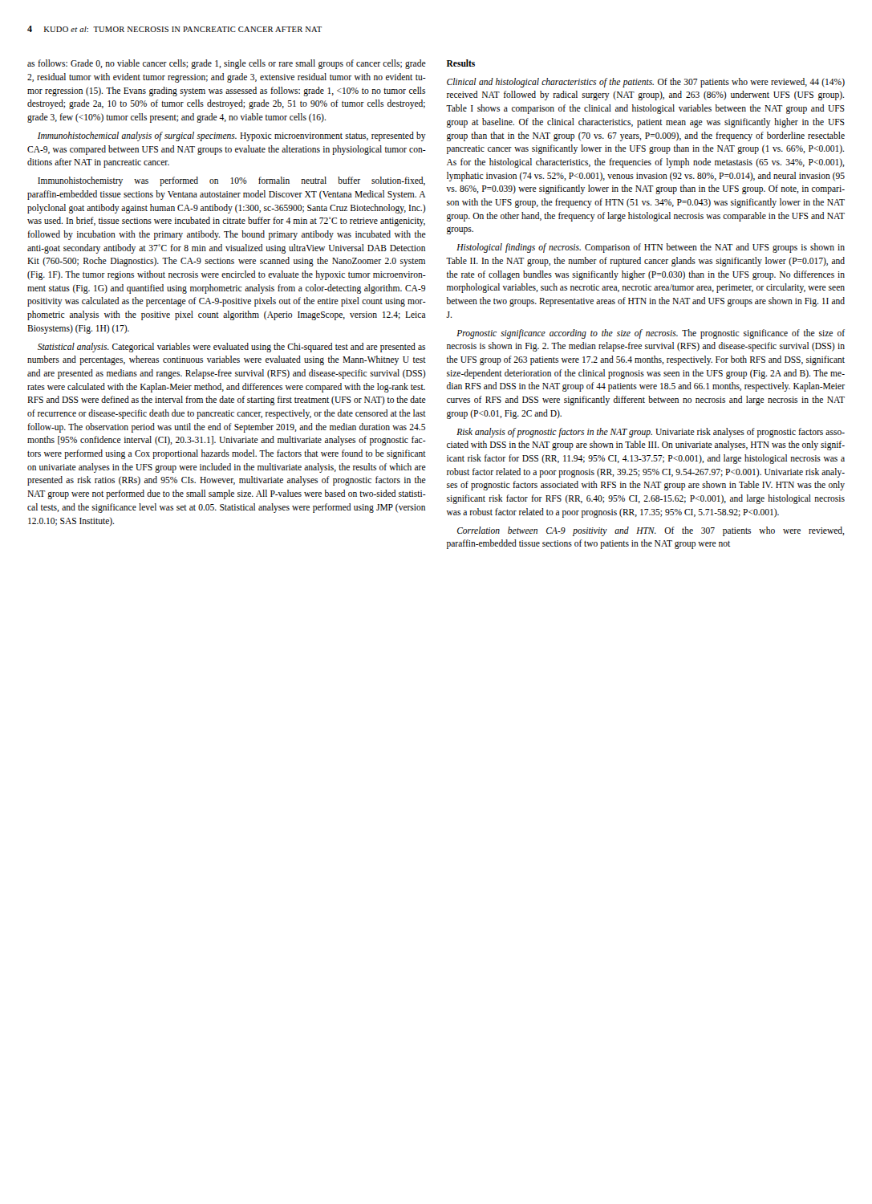4 KUDO et al: TUMOR NECROSIS IN PANCREATIC CANCER AFTER NAT
as follows: Grade 0, no viable cancer cells; grade 1, single cells or rare small groups of cancer cells; grade 2, residual tumor with evident tumor regression; and grade 3, extensive residual tumor with no evident tumor regression (15). The Evans grading system was assessed as follows: grade 1, <10% to no tumor cells destroyed; grade 2a, 10 to 50% of tumor cells destroyed; grade 2b, 51 to 90% of tumor cells destroyed; grade 3, few (<10%) tumor cells present; and grade 4, no viable tumor cells (16).
Immunohistochemical analysis of surgical specimens. Hypoxic microenvironment status, represented by CA‑9, was compared between UFS and NAT groups to evaluate the alterations in physiological tumor conditions after NAT in pancreatic cancer.
Immunohistochemistry was performed on 10% formalin neutral buffer solution‑fixed, paraffin‑embedded tissue sections by Ventana autostainer model Discover XT (Ventana Medical System. A polyclonal goat antibody against human CA‑9 antibody (1:300, sc‑365900; Santa Cruz Biotechnology, Inc.) was used. In brief, tissue sections were incubated in citrate buffer for 4 min at 72˚C to retrieve antigenicity, followed by incubation with the primary antibody. The bound primary antibody was incubated with the anti‑goat secondary antibody at 37˚C for 8 min and visualized using ultraView Universal DAB Detection Kit (760‑500; Roche Diagnostics). The CA‑9 sections were scanned using the NanoZoomer 2.0 system (Fig. 1F). The tumor regions without necrosis were encircled to evaluate the hypoxic tumor microenvironment status (Fig. 1G) and quantified using morphometric analysis from a color‑detecting algorithm. CA‑9 positivity was calculated as the percentage of CA‑9‑positive pixels out of the entire pixel count using morphometric analysis with the positive pixel count algorithm (Aperio ImageScope, version 12.4; Leica Biosystems) (Fig. 1H) (17).
Statistical analysis. Categorical variables were evaluated using the Chi‑squared test and are presented as numbers and percentages, whereas continuous variables were evaluated using the Mann‑Whitney U test and are presented as medians and ranges. Relapse‑free survival (RFS) and disease‑specific survival (DSS) rates were calculated with the Kaplan‑Meier method, and differences were compared with the log‑rank test. RFS and DSS were defined as the interval from the date of starting first treatment (UFS or NAT) to the date of recurrence or disease‑specific death due to pancreatic cancer, respectively, or the date censored at the last follow‑up. The observation period was until the end of September 2019, and the median duration was 24.5 months [95% confidence interval (CI), 20.3‑31.1]. Univariate and multivariate analyses of prognostic factors were performed using a Cox proportional hazards model. The factors that were found to be significant on univariate analyses in the UFS group were included in the multivariate analysis, the results of which are presented as risk ratios (RRs) and 95% CIs. However, multivariate analyses of prognostic factors in the NAT group were not performed due to the small sample size. All P‑values were based on two‑sided statistical tests, and the significance level was set at 0.05. Statistical analyses were performed using JMP (version 12.0.10; SAS Institute).
Results
Clinical and histological characteristics of the patients. Of the 307 patients who were reviewed, 44 (14%) received NAT followed by radical surgery (NAT group), and 263 (86%) underwent UFS (UFS group). Table I shows a comparison of the clinical and histological variables between the NAT group and UFS group at baseline. Of the clinical characteristics, patient mean age was significantly higher in the UFS group than that in the NAT group (70 vs. 67 years, P=0.009), and the frequency of borderline resectable pancreatic cancer was significantly lower in the UFS group than in the NAT group (1 vs. 66%, P<0.001). As for the histological characteristics, the frequencies of lymph node metastasis (65 vs. 34%, P<0.001), lymphatic invasion (74 vs. 52%, P<0.001), venous invasion (92 vs. 80%, P=0.014), and neural invasion (95 vs. 86%, P=0.039) were significantly lower in the NAT group than in the UFS group. Of note, in comparison with the UFS group, the frequency of HTN (51 vs. 34%, P=0.043) was significantly lower in the NAT group. On the other hand, the frequency of large histological necrosis was comparable in the UFS and NAT groups.
Histological findings of necrosis. Comparison of HTN between the NAT and UFS groups is shown in Table II. In the NAT group, the number of ruptured cancer glands was significantly lower (P=0.017), and the rate of collagen bundles was significantly higher (P=0.030) than in the UFS group. No differences in morphological variables, such as necrotic area, necrotic area/tumor area, perimeter, or circularity, were seen between the two groups. Representative areas of HTN in the NAT and UFS groups are shown in Fig. 1I and J.
Prognostic significance according to the size of necrosis. The prognostic significance of the size of necrosis is shown in Fig. 2. The median relapse‑free survival (RFS) and disease‑specific survival (DSS) in the UFS group of 263 patients were 17.2 and 56.4 months, respectively. For both RFS and DSS, significant size‑dependent deterioration of the clinical prognosis was seen in the UFS group (Fig. 2A and B). The median RFS and DSS in the NAT group of 44 patients were 18.5 and 66.1 months, respectively. Kaplan‑Meier curves of RFS and DSS were significantly different between no necrosis and large necrosis in the NAT group (P<0.01, Fig. 2C and D).
Risk analysis of prognostic factors in the NAT group. Univariate risk analyses of prognostic factors associated with DSS in the NAT group are shown in Table III. On univariate analyses, HTN was the only significant risk factor for DSS (RR, 11.94; 95% CI, 4.13‑37.57; P<0.001), and large histological necrosis was a robust factor related to a poor prognosis (RR, 39.25; 95% CI, 9.54‑267.97; P<0.001). Univariate risk analyses of prognostic factors associated with RFS in the NAT group are shown in Table IV. HTN was the only significant risk factor for RFS (RR, 6.40; 95% CI, 2.68‑15.62; P<0.001), and large histological necrosis was a robust factor related to a poor prognosis (RR, 17.35; 95% CI, 5.71‑58.92; P<0.001).
Correlation between CA‑9 positivity and HTN. Of the 307 patients who were reviewed, paraffin‑embedded tissue sections of two patients in the NAT group were not